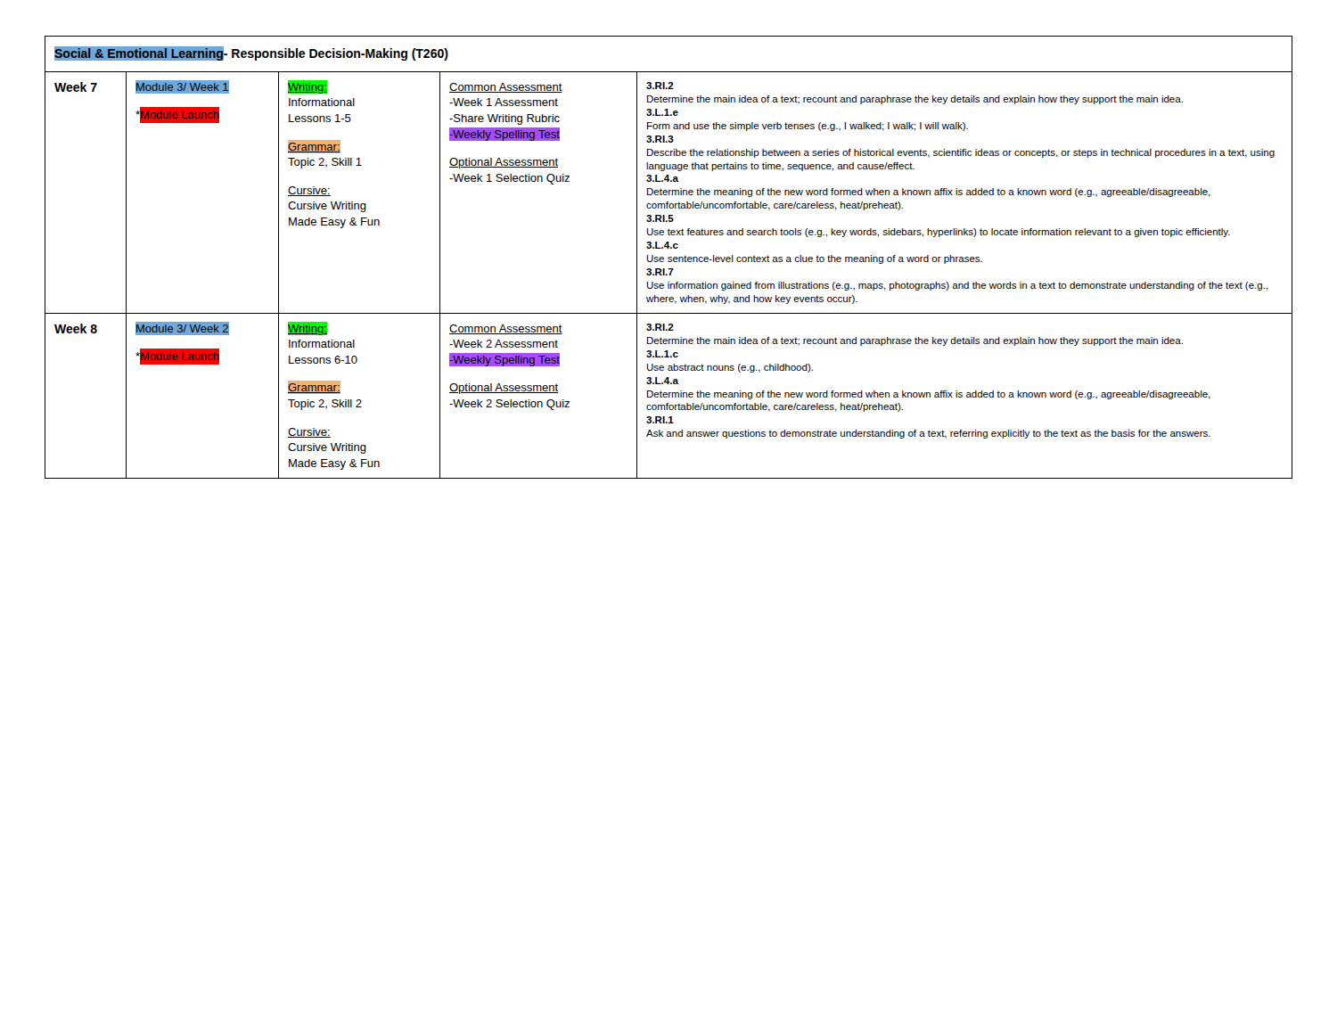| Social & Emotional Learning - Responsible Decision-Making (T260) |
| Week 7 | Module 3/ Week 1 * Module Launch | Writing: Informational Lessons 1-5 Grammar: Topic 2, Skill 1 Cursive: Cursive Writing Made Easy & Fun | Common Assessment -Week 1 Assessment -Share Writing Rubric -Weekly Spelling Test Optional Assessment -Week 1 Selection Quiz | 3.RI.2 Determine the main idea of a text; recount and paraphrase the key details and explain how they support the main idea. 3.L.1.e Form and use the simple verb tenses (e.g., I walked; I walk; I will walk). 3.RI.3 Describe the relationship between a series of historical events, scientific ideas or concepts, or steps in technical procedures in a text, using language that pertains to time, sequence, and cause/effect. 3.L.4.a Determine the meaning of the new word formed when a known affix is added to a known word (e.g., agreeable/disagreeable, comfortable/uncomfortable, care/careless, heat/preheat). 3.RI.5 Use text features and search tools (e.g., key words, sidebars, hyperlinks) to locate information relevant to a given topic efficiently. 3.L.4.c Use sentence-level context as a clue to the meaning of a word or phrases. 3.RI.7 Use information gained from illustrations (e.g., maps, photographs) and the words in a text to demonstrate understanding of the text (e.g., where, when, why, and how key events occur). |
| Week 8 | Module 3/ Week 2 * Module Launch | Writing: Informational Lessons 6-10 Grammar: Topic 2, Skill 2 Cursive: Cursive Writing Made Easy & Fun | Common Assessment -Week 2 Assessment -Weekly Spelling Test Optional Assessment -Week 2 Selection Quiz | 3.RI.2 Determine the main idea of a text; recount and paraphrase the key details and explain how they support the main idea. 3.L.1.c Use abstract nouns (e.g., childhood). 3.L.4.a Determine the meaning of the new word formed when a known affix is added to a known word (e.g., agreeable/disagreeable, comfortable/uncomfortable, care/careless, heat/preheat). 3.RI.1 Ask and answer questions to demonstrate understanding of a text, referring explicitly to the text as the basis for the answers. |